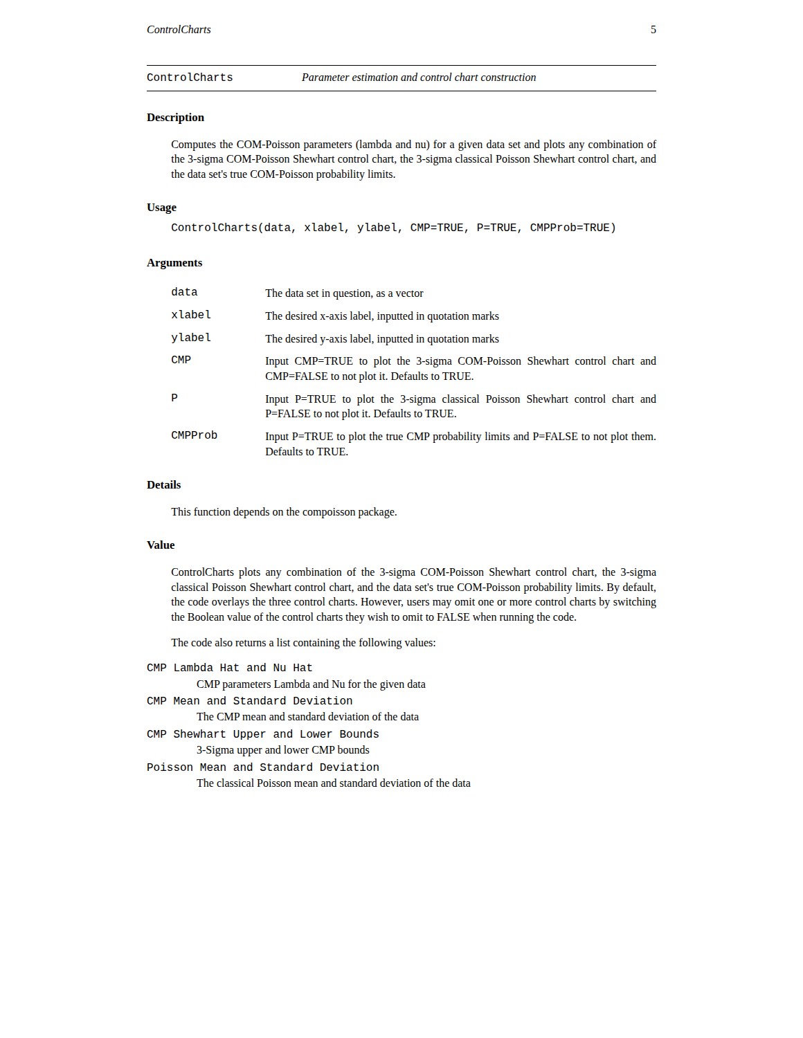ControlCharts 5
ControlCharts Parameter estimation and control chart construction
Description
Computes the COM-Poisson parameters (lambda and nu) for a given data set and plots any combination of the 3-sigma COM-Poisson Shewhart control chart, the 3-sigma classical Poisson Shewhart control chart, and the data set's true COM-Poisson probability limits.
Usage
ControlCharts(data, xlabel, ylabel, CMP=TRUE, P=TRUE, CMPProb=TRUE)
Arguments
data
The data set in question, as a vector
xlabel
The desired x-axis label, inputted in quotation marks
ylabel
The desired y-axis label, inputted in quotation marks
CMP
Input CMP=TRUE to plot the 3-sigma COM-Poisson Shewhart control chart and CMP=FALSE to not plot it. Defaults to TRUE.
P
Input P=TRUE to plot the 3-sigma classical Poisson Shewhart control chart and P=FALSE to not plot it. Defaults to TRUE.
CMPProb
Input P=TRUE to plot the true CMP probability limits and P=FALSE to not plot them. Defaults to TRUE.
Details
This function depends on the compoisson package.
Value
ControlCharts plots any combination of the 3-sigma COM-Poisson Shewhart control chart, the 3-sigma classical Poisson Shewhart control chart, and the data set's true COM-Poisson probability limits. By default, the code overlays the three control charts. However, users may omit one or more control charts by switching the Boolean value of the control charts they wish to omit to FALSE when running the code.
The code also returns a list containing the following values:
CMP Lambda Hat and Nu Hat
CMP parameters Lambda and Nu for the given data
CMP Mean and Standard Deviation
The CMP mean and standard deviation of the data
CMP Shewhart Upper and Lower Bounds
3-Sigma upper and lower CMP bounds
Poisson Mean and Standard Deviation
The classical Poisson mean and standard deviation of the data